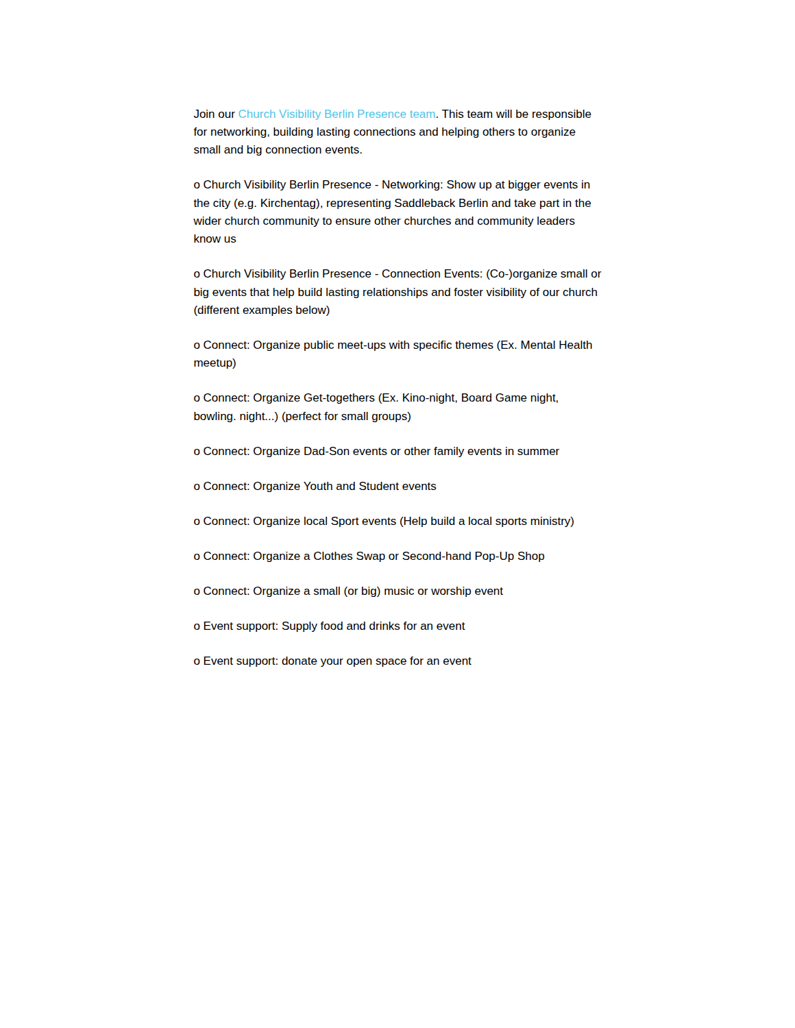Join our Church Visibility Berlin Presence team. This team will be responsible for networking, building lasting connections and helping others to organize small and big connection events.
o Church Visibility Berlin Presence - Networking: Show up at bigger events in the city (e.g. Kirchentag), representing Saddleback Berlin and take part in the wider church community to ensure other churches and community leaders know us
o Church Visibility Berlin Presence - Connection Events: (Co-)organize small or big events that help build lasting relationships and foster visibility of our church (different examples below)
o Connect: Organize public meet-ups with specific themes (Ex. Mental Health meetup)
o Connect: Organize Get-togethers (Ex. Kino-night, Board Game night, bowling. night...) (perfect for small groups)
o Connect: Organize Dad-Son events or other family events in summer
o Connect: Organize Youth and Student events
o Connect: Organize local Sport events (Help build a local sports ministry)
o Connect: Organize a Clothes Swap or Second-hand Pop-Up Shop
o Connect: Organize a small (or big) music or worship event
o Event support: Supply food and drinks for an event
o Event support: donate your open space for an event